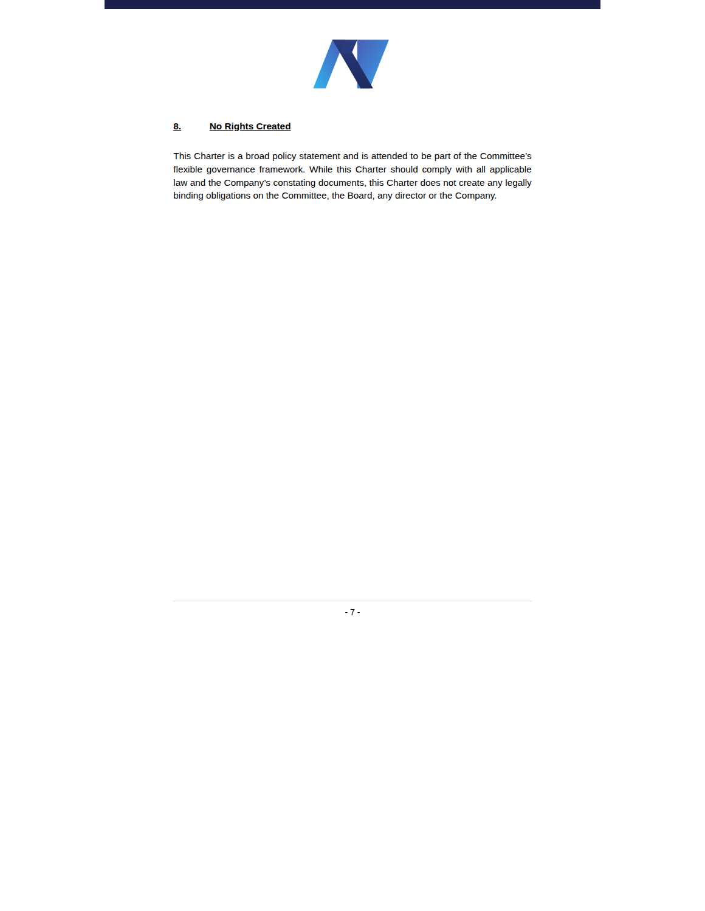8. No Rights Created
This Charter is a broad policy statement and is attended to be part of the Committee’s flexible governance framework. While this Charter should comply with all applicable law and the Company’s constating documents, this Charter does not create any legally binding obligations on the Committee, the Board, any director or the Company.
- 7 -